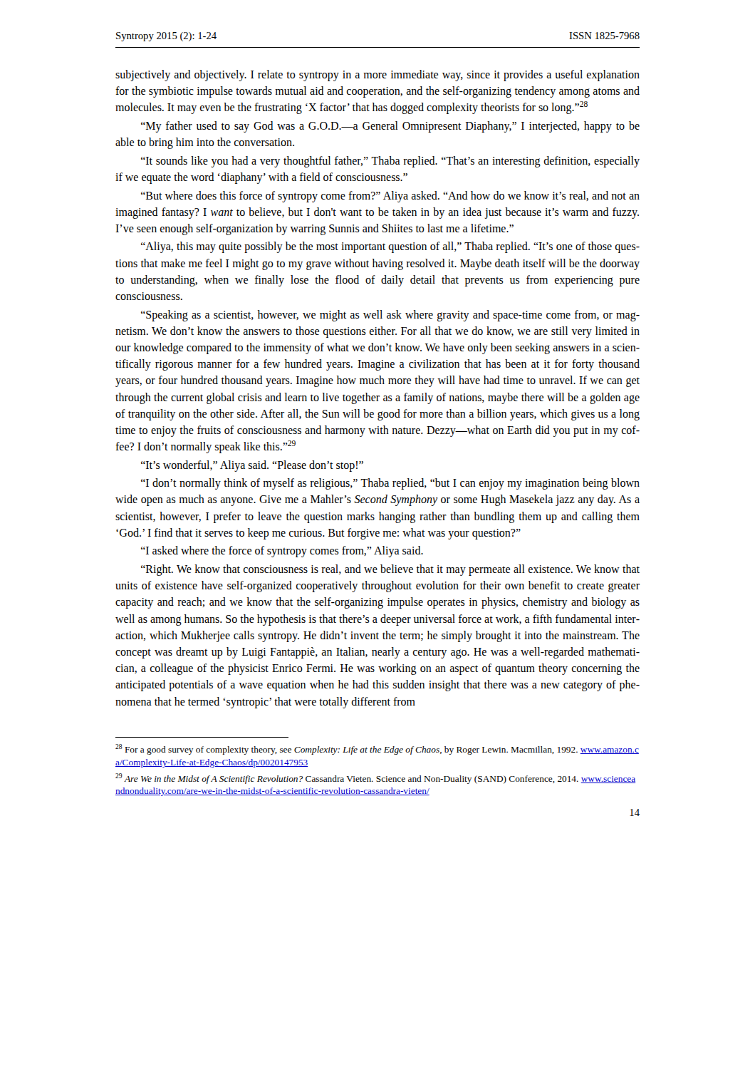Syntropy 2015 (2): 1-24 ISSN 1825-7968
subjectively and objectively. I relate to syntropy in a more immediate way, since it provides a useful explanation for the symbiotic impulse towards mutual aid and cooperation, and the self-organizing tendency among atoms and molecules. It may even be the frustrating ‘X factor’ that has dogged complexity theorists for so long.”28
“My father used to say God was a G.O.D.—a General Omnipresent Diaphany,” I interjected, happy to be able to bring him into the conversation.
“It sounds like you had a very thoughtful father,” Thaba replied. “That’s an interesting definition, especially if we equate the word ‘diaphany’ with a field of consciousness.”
“But where does this force of syntropy come from?” Aliya asked. “And how do we know it’s real, and not an imagined fantasy? I want to believe, but I don't want to be taken in by an idea just because it’s warm and fuzzy. I’ve seen enough self-organization by warring Sunnis and Shiites to last me a lifetime.”
“Aliya, this may quite possibly be the most important question of all,” Thaba replied. “It’s one of those questions that make me feel I might go to my grave without having resolved it. Maybe death itself will be the doorway to understanding, when we finally lose the flood of daily detail that prevents us from experiencing pure consciousness.
“Speaking as a scientist, however, we might as well ask where gravity and space-time come from, or magnetism. We don’t know the answers to those questions either. For all that we do know, we are still very limited in our knowledge compared to the immensity of what we don’t know. We have only been seeking answers in a scientifically rigorous manner for a few hundred years. Imagine a civilization that has been at it for forty thousand years, or four hundred thousand years. Imagine how much more they will have had time to unravel. If we can get through the current global crisis and learn to live together as a family of nations, maybe there will be a golden age of tranquility on the other side. After all, the Sun will be good for more than a billion years, which gives us a long time to enjoy the fruits of consciousness and harmony with nature. Dezzy—what on Earth did you put in my coffee? I don’t normally speak like this.”29
“It’s wonderful,” Aliya said. “Please don’t stop!”
“I don’t normally think of myself as religious,” Thaba replied, “but I can enjoy my imagination being blown wide open as much as anyone. Give me a Mahler’s Second Symphony or some Hugh Masekela jazz any day. As a scientist, however, I prefer to leave the question marks hanging rather than bundling them up and calling them ‘God.’ I find that it serves to keep me curious. But forgive me: what was your question?”
“I asked where the force of syntropy comes from,” Aliya said.
“Right. We know that consciousness is real, and we believe that it may permeate all existence. We know that units of existence have self-organized cooperatively throughout evolution for their own benefit to create greater capacity and reach; and we know that the self-organizing impulse operates in physics, chemistry and biology as well as among humans. So the hypothesis is that there’s a deeper universal force at work, a fifth fundamental interaction, which Mukherjee calls syntropy. He didn’t invent the term; he simply brought it into the mainstream. The concept was dreamt up by Luigi Fantappiè, an Italian, nearly a century ago. He was a well-regarded mathematician, a colleague of the physicist Enrico Fermi. He was working on an aspect of quantum theory concerning the anticipated potentials of a wave equation when he had this sudden insight that there was a new category of phenomena that he termed ‘syntropic’ that were totally different from
28 For a good survey of complexity theory, see Complexity: Life at the Edge of Chaos, by Roger Lewin. Macmillan, 1992. www.amazon.ca/Complexity-Life-at-Edge-Chaos/dp/0020147953
29 Are We in the Midst of A Scientific Revolution? Cassandra Vieten. Science and Non-Duality (SAND) Conference, 2014. www.scienceandnonduality.com/are-we-in-the-midst-of-a-scientific-revolution-cassandra-vieten/
14